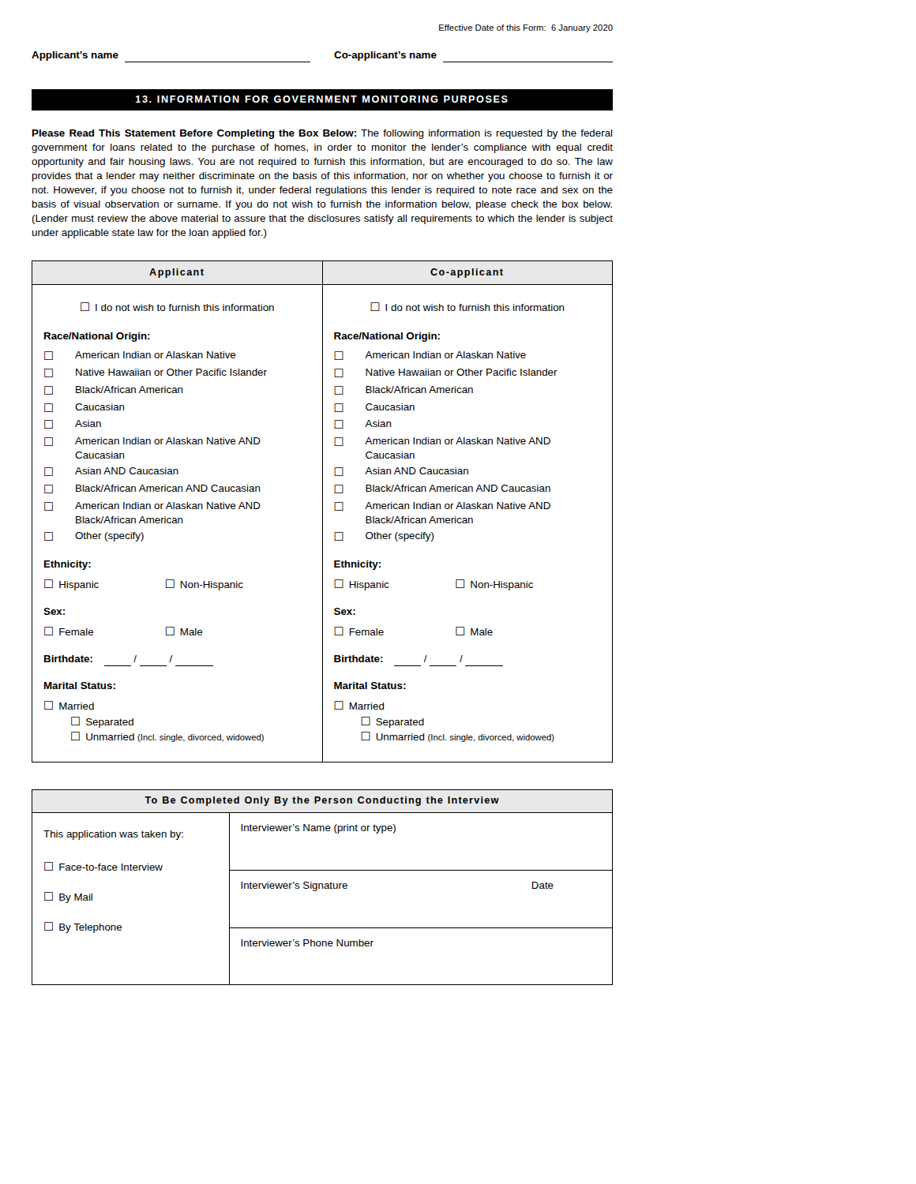Effective Date of this Form: 6 January 2020
Applicant’s name
Co-applicant’s name
13. INFORMATION FOR GOVERNMENT MONITORING PURPOSES
Please Read This Statement Before Completing the Box Below: The following information is requested by the federal government for loans related to the purchase of homes, in order to monitor the lender’s compliance with equal credit opportunity and fair housing laws. You are not required to furnish this information, but are encouraged to do so. The law provides that a lender may neither discriminate on the basis of this information, nor on whether you choose to furnish it or not. However, if you choose not to furnish it, under federal regulations this lender is required to note race and sex on the basis of visual observation or surname. If you do not wish to furnish the information below, please check the box below. (Lender must review the above material to assure that the disclosures satisfy all requirements to which the lender is subject under applicable state law for the loan applied for.)
| Applicant | Co-applicant |
| --- | --- |
| ☐ I do not wish to furnish this information Race/National Origin: ☐ American Indian or Alaskan Native ☐ Native Hawaiian or Other Pacific Islander ☐ Black/African American ☐ Caucasian ☐ Asian ☐ American Indian or Alaskan Native AND Caucasian ☐ Asian AND Caucasian ☐ Black/African American AND Caucasian ☐ American Indian or Alaskan Native AND Black/African American ☐ Other (specify) Ethnicity: ☐ Hispanic ☐ Non-Hispanic Sex: ☐ Female ☐ Male Birthdate: / / Marital Status: ☐ Married ☐ Separated ☐ Unmarried (Incl. single, divorced, widowed) | ☐ I do not wish to furnish this information Race/National Origin: ☐ American Indian or Alaskan Native ☐ Native Hawaiian or Other Pacific Islander ☐ Black/African American ☐ Caucasian ☐ Asian ☐ American Indian or Alaskan Native AND Caucasian ☐ Asian AND Caucasian ☐ Black/African American AND Caucasian ☐ American Indian or Alaskan Native AND Black/African American ☐ Other (specify) Ethnicity: ☐ Hispanic ☐ Non-Hispanic Sex: ☐ Female ☐ Male Birthdate: / / Marital Status: ☐ Married ☐ Separated ☐ Unmarried (Incl. single, divorced, widowed) |
To Be Completed Only By the Person Conducting the Interview
| This application was taken by: ☐ Face-to-face Interview ☐ By Mail ☐ By Telephone | Interviewer’s Name (print or type) |
| Interviewer’s Signature Date |
| Interviewer’s Phone Number |